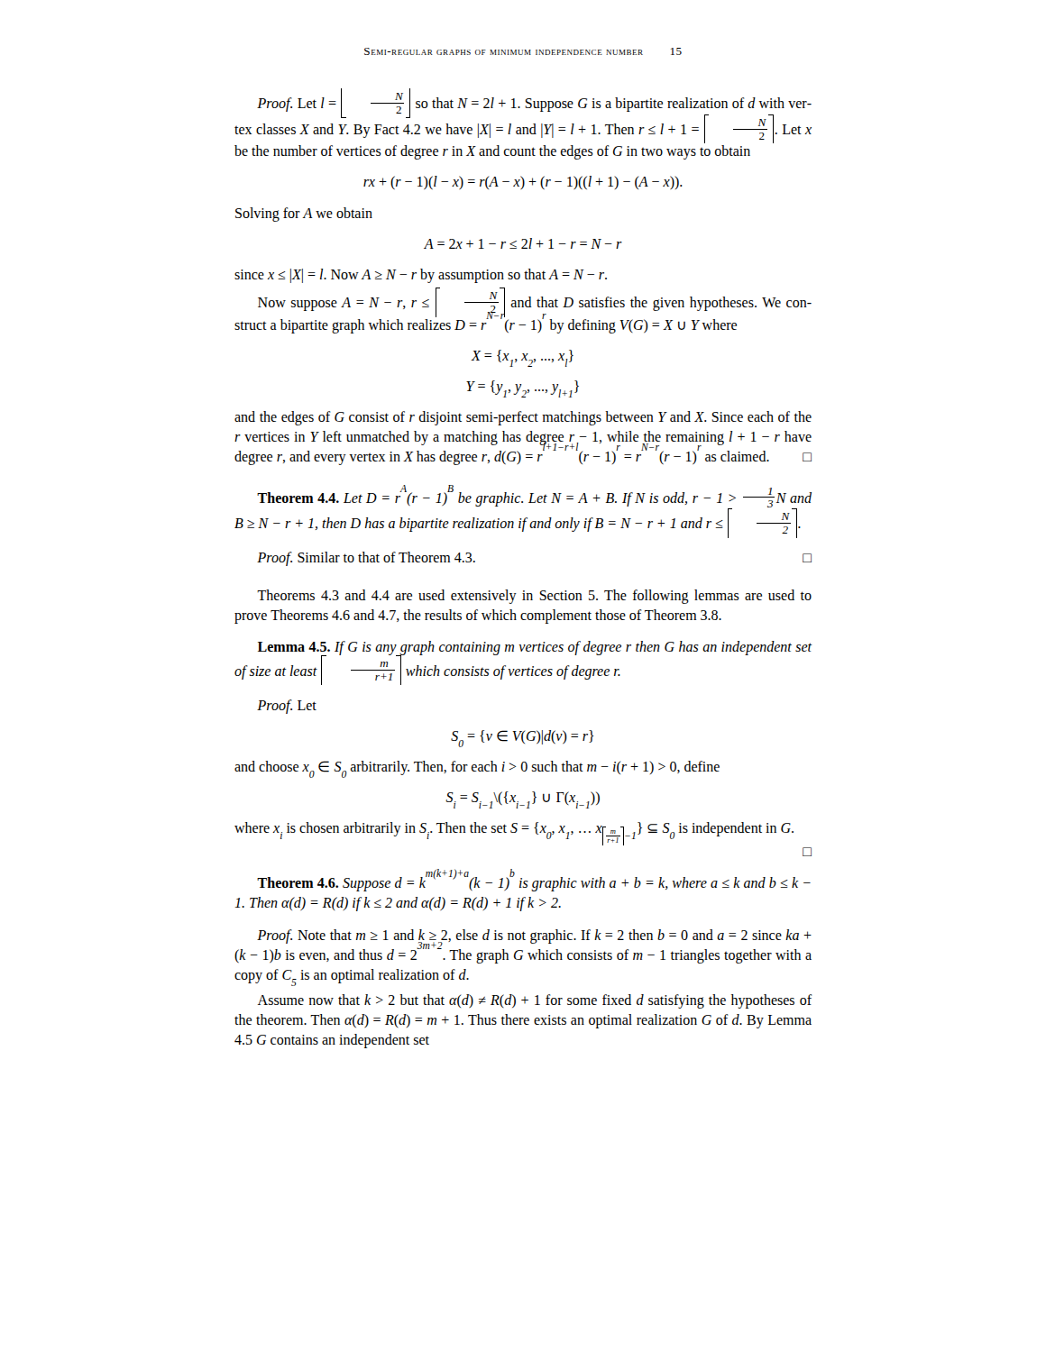Semi-regular graphs of minimum independence number 15
Proof. Let l = N 2 so that N = 2l + 1. Suppose G is a bipartite realization of d with vertex classes X and Y. By Fact 4.2 we have |X| = l and |Y| = l + 1. Then r ≤ l + 1 = N 2. Let x be the number of vertices of degree r in X and count the edges of G in two ways to obtain
rx + (r − 1)(l − x) = r(A − x) + (r − 1)((l + 1) − (A − x)).
Solving for A we obtain
A = 2x + 1 − r ≤ 2l + 1 − r = N − r
since x ≤ |X| = l. Now A ≥ N − r by assumption so that A = N − r.
Now suppose A = N − r, r ≤ N 2 and that D satisfies the given hypotheses. We construct a bipartite graph which realizes D = rN−r(r − 1)r by defining V(G) = X ∪ Y where
X = {x1, x2, ..., xl}
Y = {y1, y2, ..., yl+1}
and the edges of G consist of r disjoint semi-perfect matchings between Y and X. Since each of the r vertices in Y left unmatched by a matching has degree r − 1, while the remaining l + 1 − r have degree r, and every vertex in X has degree r, d(G) = rl+1−r+l(r − 1)r = rN−r(r − 1)r as claimed. □
Theorem 4.4. Let D = rA(r − 1)B be graphic. Let N = A + B. If N is odd, r − 1 > 13 N and B ≥ N − r + 1, then D has a bipartite realization if and only if B = N − r + 1 and r ≤ N 2.
Proof. Similar to that of Theorem 4.3. □
Theorems 4.3 and 4.4 are used extensively in Section 5. The following lemmas are used to prove Theorems 4.6 and 4.7, the results of which complement those of Theorem 3.8.
Lemma 4.5. If G is any graph containing m vertices of degree r then G has an independent set of size at least mr+1 which consists of vertices of degree r.
Proof. Let
S0 = {v ∈ V(G)|d(v) = r}
and choose x0 ∈ S0 arbitrarily. Then, for each i > 0 such that m − i(r + 1) > 0, define
Si = Si−1\({xi−1} ∪ Γ(xi−1))
where xi is chosen arbitrarily in Si. Then the set S = {x0, x1, … xmr+1−1} ⊆ S0 is independent in G. □
Theorem 4.6. Suppose d = km(k+1)+a(k − 1)b is graphic with a + b = k, where a ≤ k and b ≤ k − 1. Then α(d) = R(d) if k ≤ 2 and α(d) = R(d) + 1 if k > 2.
Proof. Note that m ≥ 1 and k ≥ 2, else d is not graphic. If k = 2 then b = 0 and a = 2 since ka + (k − 1)b is even, and thus d = 23m+2. The graph G which consists of m − 1 triangles together with a copy of C5 is an optimal realization of d.
Assume now that k > 2 but that α(d) ≠ R(d) + 1 for some fixed d satisfying the hypotheses of the theorem. Then α(d) = R(d) = m + 1. Thus there exists an optimal realization G of d. By Lemma 4.5 G contains an independent set